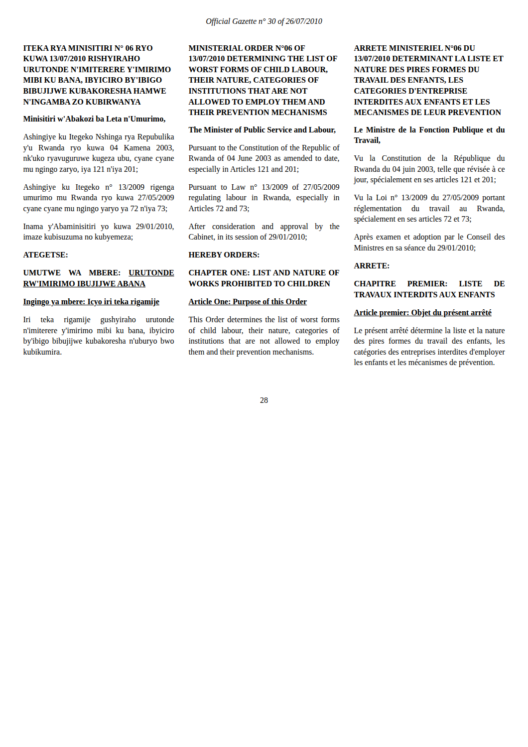Official Gazette n° 30 of 26/07/2010
| ITEKA RYA MINISITIRI N° 06 RYO KUWA 13/07/2010 RISHYIRAHO URUTONDE N'IMITERERE Y'IMIRIMO MIBI KU BANA, IBYICIRO BY'IBIGO BIBUJIJWE KUBAKORESHA HAMWE N'INGAMBA ZO KUBIRWANYA Minisitiri w'Abakozi ba Leta n'Umurimo, Ashingiye ku Itegeko Nshinga rya Repubulika y'u Rwanda ryo kuwa 04 Kamena 2003, nk'uko ryavuguruwe kugeza ubu, cyane cyane mu ngingo zaryo, iya 121 n'iya 201; Ashingiye ku Itegeko n° 13/2009 rigenga umurimo mu Rwanda ryo kuwa 27/05/2009 cyane cyane mu ngingo yaryo ya 72 n'iya 73; Inama y'Abaminisitiri yo kuwa 29/01/2010, imaze kubisuzuma no kubyemeza; ATEGETSE: UMUTWE WA MBERE: URUTONDE RW'IMIRIMO IBUJIJWE ABANA Ingingo ya mbere: Icyo iri teka rigamije Iri teka rigamije gushyiraho urutonde n'imiterere y'imirimo mibi ku bana, ibyiciro by'ibigo bibujijwe kubakoresha n'uburyo bwo kubikumira. | MINISTERIAL ORDER N°06 OF 13/07/2010 DETERMINING THE LIST OF WORST FORMS OF CHILD LABOUR, THEIR NATURE, CATEGORIES OF INSTITUTIONS THAT ARE NOT ALLOWED TO EMPLOY THEM AND THEIR PREVENTION MECHANISMS The Minister of Public Service and Labour, Pursuant to the Constitution of the Republic of Rwanda of 04 June 2003 as amended to date, especially in Articles 121 and 201; Pursuant to Law n° 13/2009 of 27/05/2009 regulating labour in Rwanda, especially in Articles 72 and 73; After consideration and approval by the Cabinet, in its session of 29/01/2010; HEREBY ORDERS: CHAPTER ONE: LIST AND NATURE OF WORKS PROHIBITED TO CHILDREN Article One: Purpose of this Order This Order determines the list of worst forms of child labour, their nature, categories of institutions that are not allowed to employ them and their prevention mechanisms. | ARRETE MINISTERIEL N°06 DU 13/07/2010 DETERMINANT LA LISTE ET NATURE DES PIRES FORMES DU TRAVAIL DES ENFANTS, LES CATEGORIES D'ENTREPRISE INTERDITES AUX ENFANTS ET LES MECANISMES DE LEUR PREVENTION Le Ministre de la Fonction Publique et du Travail, Vu la Constitution de la République du Rwanda du 04 juin 2003, telle que révisée à ce jour, spécialement en ses articles 121 et 201; Vu la Loi n° 13/2009 du 27/05/2009 portant réglementation du travail au Rwanda, spécialement en ses articles 72 et 73; Après examen et adoption par le Conseil des Ministres en sa séance du 29/01/2010; ARRETE: CHAPITRE PREMIER: LISTE DE TRAVAUX INTERDITS AUX ENFANTS Article premier: Objet du présent arrêté Le présent arrêté détermine la liste et la nature des pires formes du travail des enfants, les catégories des entreprises interdites d'employer les enfants et les mécanismes de prévention. |
28